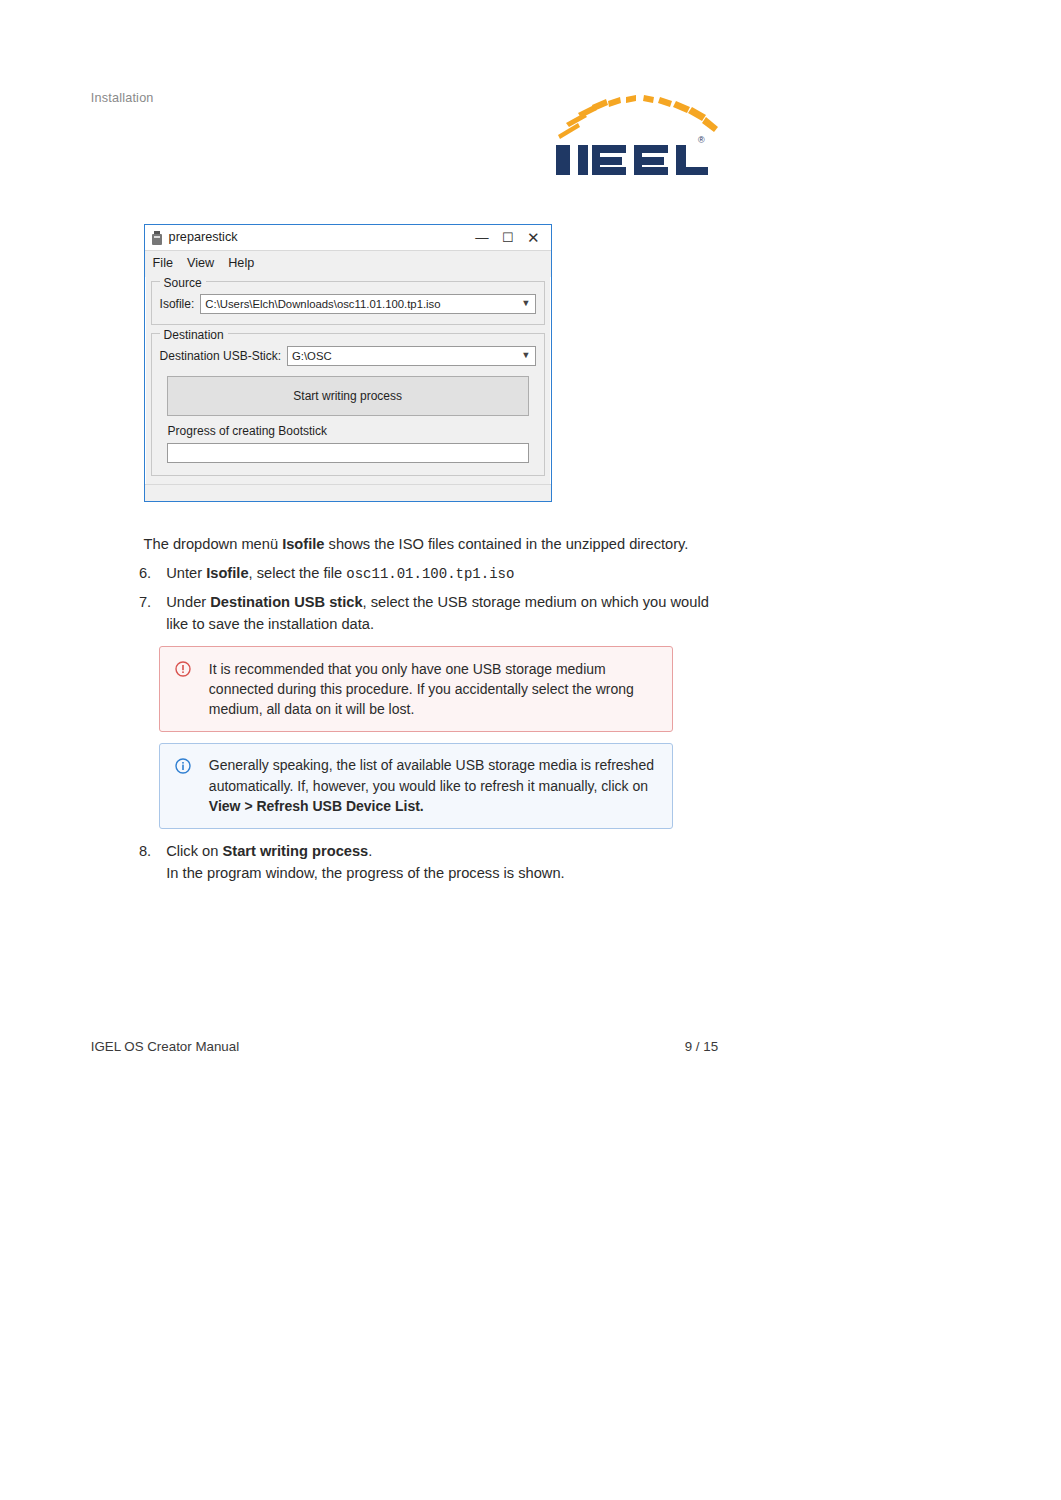Installation
®
preparestick
— ☐ ✕
File View Help
Source
Isofile:
C:\Users\Elch\Downloads\osc11.01.100.tp1.iso▼
Destination
Destination USB-Stick:
G:\OSC▼
Start writing process
Progress of creating Bootstick
The dropdown menü Isofile shows the ISO files contained in the unzipped directory.
6. Unter Isofile, select the file osc11.01.100.tp1.iso
7. Under Destination USB stick, select the USB storage medium on which you would like to save the installation data.
It is recommended that you only have one USB storage medium connected during this procedure. If you accidentally select the wrong medium, all data on it will be lost.
Generally speaking, the list of available USB storage media is refreshed automatically. If, however, you would like to refresh it manually, click on View > Refresh USB Device List.
8. Click on Start writing process.
In the program window, the progress of the process is shown.
IGEL OS Creator Manual
9 / 15